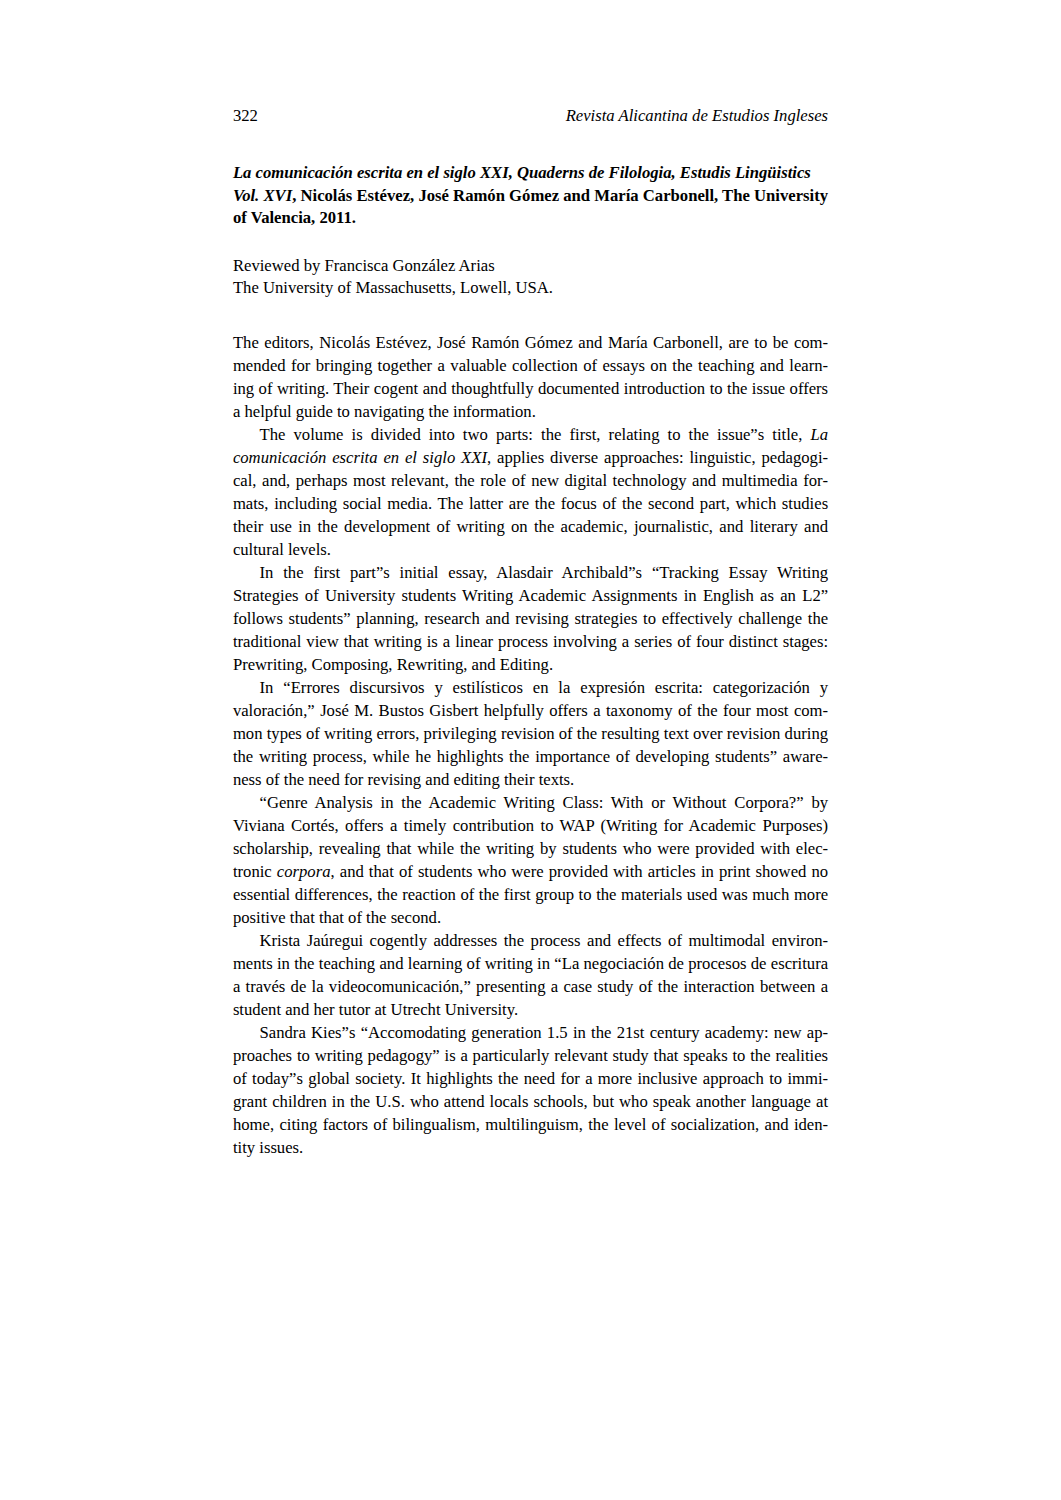322 Revista Alicantina de Estudios Ingleses
La comunicación escrita en el siglo XXI, Quaderns de Filologia, Estudis Lingüistics Vol. XVI, Nicolás Estévez, José Ramón Gómez and María Carbonell, The University of Valencia, 2011.
Reviewed by Francisca González Arias
The University of Massachusetts, Lowell, USA.
The editors, Nicolás Estévez, José Ramón Gómez and María Carbonell, are to be commended for bringing together a valuable collection of essays on the teaching and learning of writing. Their cogent and thoughtfully documented introduction to the issue offers a helpful guide to navigating the information.
The volume is divided into two parts: the first, relating to the issue”s title, La comunicación escrita en el siglo XXI, applies diverse approaches: linguistic, pedagogical, and, perhaps most relevant, the role of new digital technology and multimedia formats, including social media. The latter are the focus of the second part, which studies their use in the development of writing on the academic, journalistic, and literary and cultural levels.
In the first part”s initial essay, Alasdair Archibald”s “Tracking Essay Writing Strategies of University students Writing Academic Assignments in English as an L2” follows students” planning, research and revising strategies to effectively challenge the traditional view that writing is a linear process involving a series of four distinct stages: Prewriting, Composing, Rewriting, and Editing.
In “Errores discursivos y estilísticos en la expresión escrita: categorización y valoración,” José M. Bustos Gisbert helpfully offers a taxonomy of the four most common types of writing errors, privileging revision of the resulting text over revision during the writing process, while he highlights the importance of developing students” awareness of the need for revising and editing their texts.
“Genre Analysis in the Academic Writing Class: With or Without Corpora?” by Viviana Cortés, offers a timely contribution to WAP (Writing for Academic Purposes) scholarship, revealing that while the writing by students who were provided with electronic corpora, and that of students who were provided with articles in print showed no essential differences, the reaction of the first group to the materials used was much more positive that that of the second.
Krista Jaúregui cogently addresses the process and effects of multimodal environments in the teaching and learning of writing in “La negociación de procesos de escritura a través de la videocomunicación,” presenting a case study of the interaction between a student and her tutor at Utrecht University.
Sandra Kies”s “Accomodating generation 1.5 in the 21st century academy: new approaches to writing pedagogy” is a particularly relevant study that speaks to the realities of today”s global society. It highlights the need for a more inclusive approach to immigrant children in the U.S. who attend locals schools, but who speak another language at home, citing factors of bilingualism, multilinguism, the level of socialization, and identity issues.